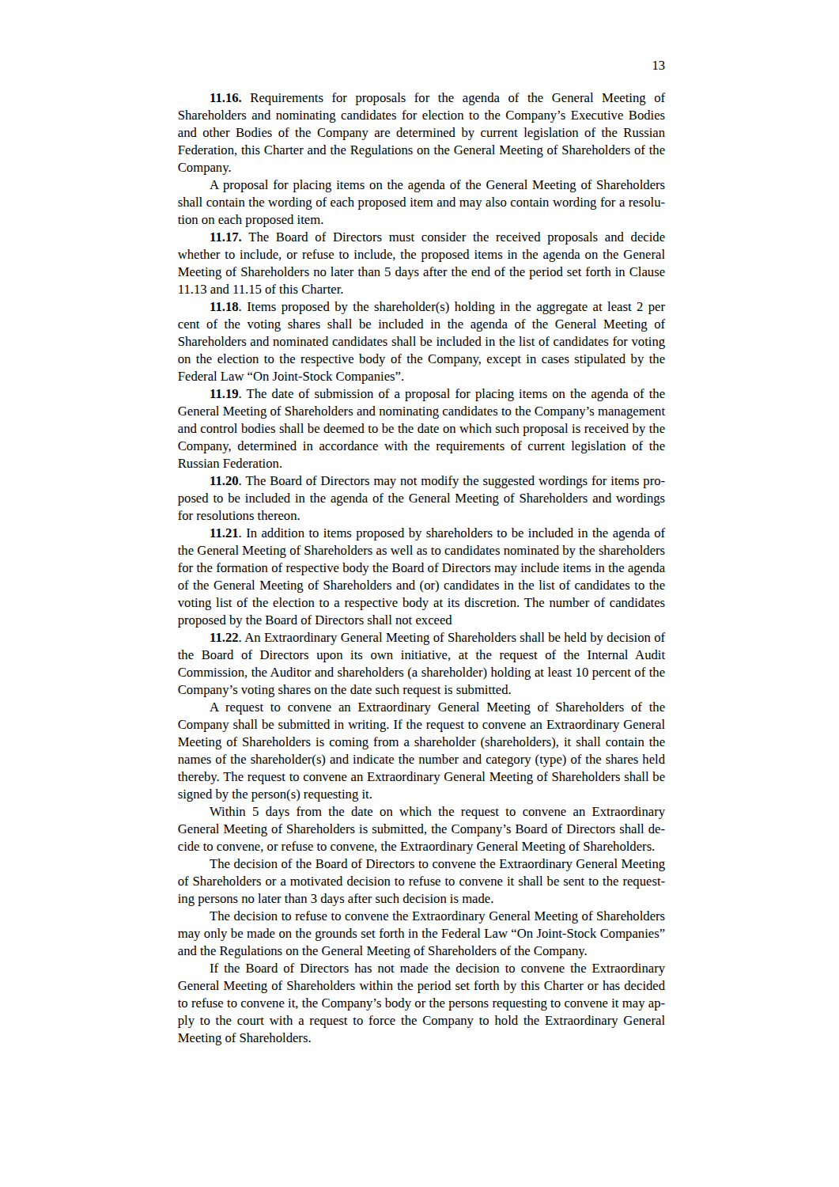13
11.16. Requirements for proposals for the agenda of the General Meeting of Shareholders and nominating candidates for election to the Company’s Executive Bodies and other Bodies of the Company are determined by current legislation of the Russian Federation, this Charter and the Regulations on the General Meeting of Shareholders of the Company.
A proposal for placing items on the agenda of the General Meeting of Shareholders shall contain the wording of each proposed item and may also contain wording for a resolution on each proposed item.
11.17. The Board of Directors must consider the received proposals and decide whether to include, or refuse to include, the proposed items in the agenda on the General Meeting of Shareholders no later than 5 days after the end of the period set forth in Clause 11.13 and 11.15 of this Charter.
11.18. Items proposed by the shareholder(s) holding in the aggregate at least 2 per cent of the voting shares shall be included in the agenda of the General Meeting of Shareholders and nominated candidates shall be included in the list of candidates for voting on the election to the respective body of the Company, except in cases stipulated by the Federal Law “On Joint-Stock Companies”.
11.19. The date of submission of a proposal for placing items on the agenda of the General Meeting of Shareholders and nominating candidates to the Company’s management and control bodies shall be deemed to be the date on which such proposal is received by the Company, determined in accordance with the requirements of current legislation of the Russian Federation.
11.20. The Board of Directors may not modify the suggested wordings for items proposed to be included in the agenda of the General Meeting of Shareholders and wordings for resolutions thereon.
11.21. In addition to items proposed by shareholders to be included in the agenda of the General Meeting of Shareholders as well as to candidates nominated by the shareholders for the formation of respective body the Board of Directors may include items in the agenda of the General Meeting of Shareholders and (or) candidates in the list of candidates to the voting list of the election to a respective body at its discretion. The number of candidates proposed by the Board of Directors shall not exceed
11.22. An Extraordinary General Meeting of Shareholders shall be held by decision of the Board of Directors upon its own initiative, at the request of the Internal Audit Commission, the Auditor and shareholders (a shareholder) holding at least 10 percent of the Company’s voting shares on the date such request is submitted.
A request to convene an Extraordinary General Meeting of Shareholders of the Company shall be submitted in writing. If the request to convene an Extraordinary General Meeting of Shareholders is coming from a shareholder (shareholders), it shall contain the names of the shareholder(s) and indicate the number and category (type) of the shares held thereby. The request to convene an Extraordinary General Meeting of Shareholders shall be signed by the person(s) requesting it.
Within 5 days from the date on which the request to convene an Extraordinary General Meeting of Shareholders is submitted, the Company’s Board of Directors shall decide to convene, or refuse to convene, the Extraordinary General Meeting of Shareholders.
The decision of the Board of Directors to convene the Extraordinary General Meeting of Shareholders or a motivated decision to refuse to convene it shall be sent to the requesting persons no later than 3 days after such decision is made.
The decision to refuse to convene the Extraordinary General Meeting of Shareholders may only be made on the grounds set forth in the Federal Law “On Joint-Stock Companies” and the Regulations on the General Meeting of Shareholders of the Company.
If the Board of Directors has not made the decision to convene the Extraordinary General Meeting of Shareholders within the period set forth by this Charter or has decided to refuse to convene it, the Company’s body or the persons requesting to convene it may apply to the court with a request to force the Company to hold the Extraordinary General Meeting of Shareholders.